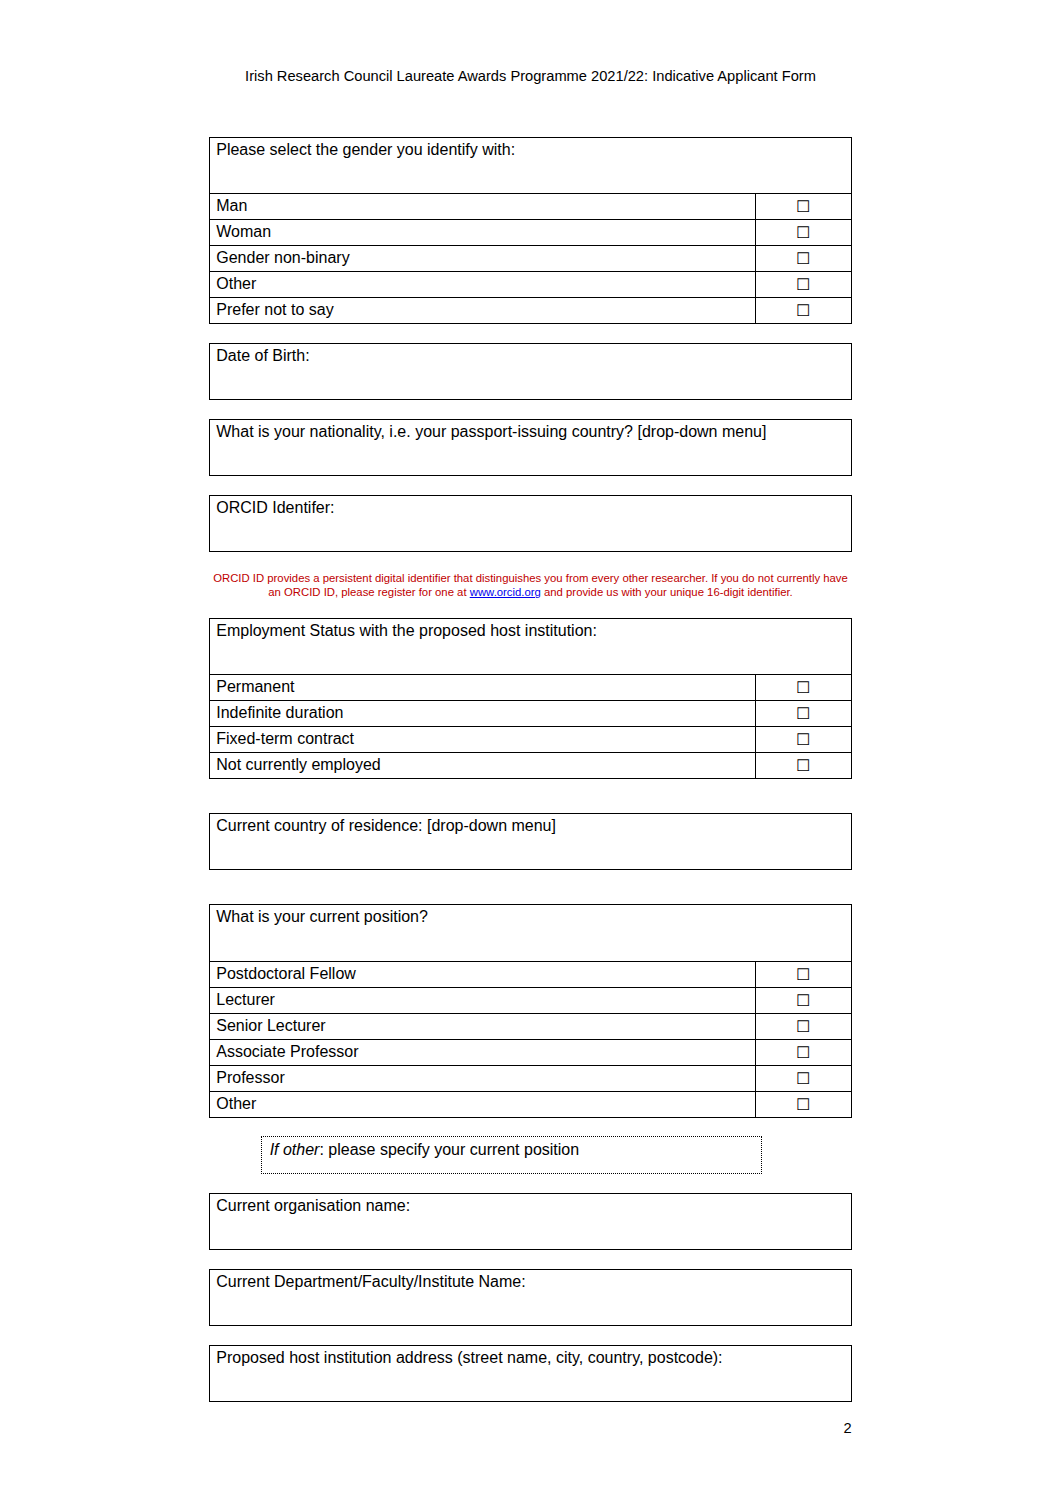Irish Research Council Laureate Awards Programme 2021/22: Indicative Applicant Form
| Please select the gender you identify with: |
| Man | ☐ |
| Woman | ☐ |
| Gender non-binary | ☐ |
| Other | ☐ |
| Prefer not to say | ☐ |
| Date of Birth: |
| What is your nationality, i.e. your passport-issuing country? [drop-down menu] |
| ORCID Identifer: |
ORCID ID provides a persistent digital identifier that distinguishes you from every other researcher. If you do not currently have an ORCID ID, please register for one at www.orcid.org and provide us with your unique 16-digit identifier.
| Employment Status with the proposed host institution: |
| Permanent | ☐ |
| Indefinite duration | ☐ |
| Fixed-term contract | ☐ |
| Not currently employed | ☐ |
| Current country of residence: [drop-down menu] |
| What is your current position? |
| Postdoctoral Fellow | ☐ |
| Lecturer | ☐ |
| Senior Lecturer | ☐ |
| Associate Professor | ☐ |
| Professor | ☐ |
| Other | ☐ |
If other: please specify your current position
| Current organisation name: |
| Current Department/Faculty/Institute Name: |
| Proposed host institution address (street name, city, country, postcode): |
2